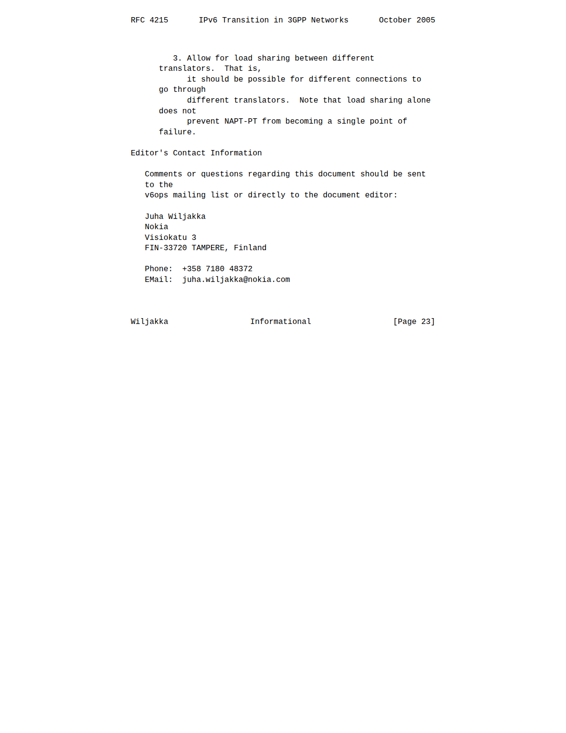RFC 4215 IPv6 Transition in 3GPP Networks October 2005
   3. Allow for load sharing between different translators.  That is,
      it should be possible for different connections to go through
      different translators.  Note that load sharing alone does not
      prevent NAPT-PT from becoming a single point of failure.
Editor's Contact Information
Comments or questions regarding this document should be sent to the
v6ops mailing list or directly to the document editor:
Juha Wiljakka
Nokia
Visiokatu 3
FIN-33720 TAMPERE, Finland
Phone:  +358 7180 48372
EMail:  juha.wiljakka@nokia.com
Wiljakka Informational [Page 23]